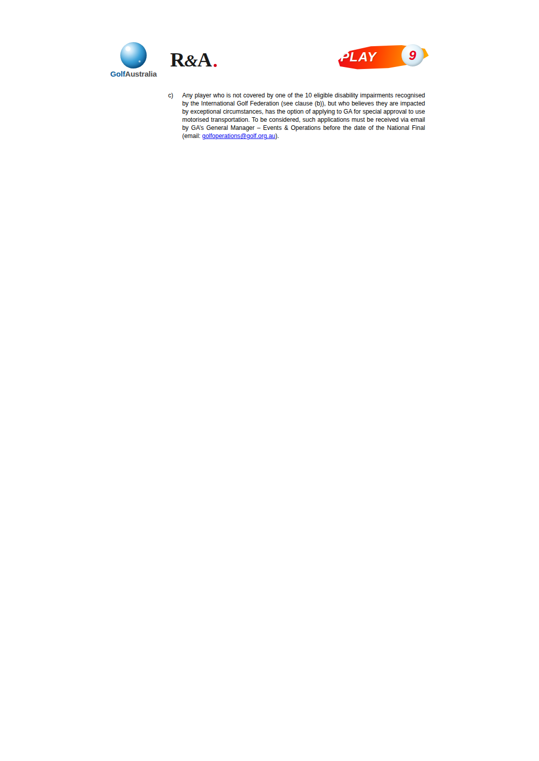Golf Australia
R&A
PLAY
9
c)
Any player who is not covered by one of the 10 eligible disability impairments recognised by the International Golf Federation (see clause (b)), but who believes they are impacted by exceptional circumstances, has the option of applying to GA for special approval to use motorised transportation. To be considered, such applications must be received via email by GA’s General Manager – Events & Operations before the date of the National Final (email: golfoperations@golf.org.au).